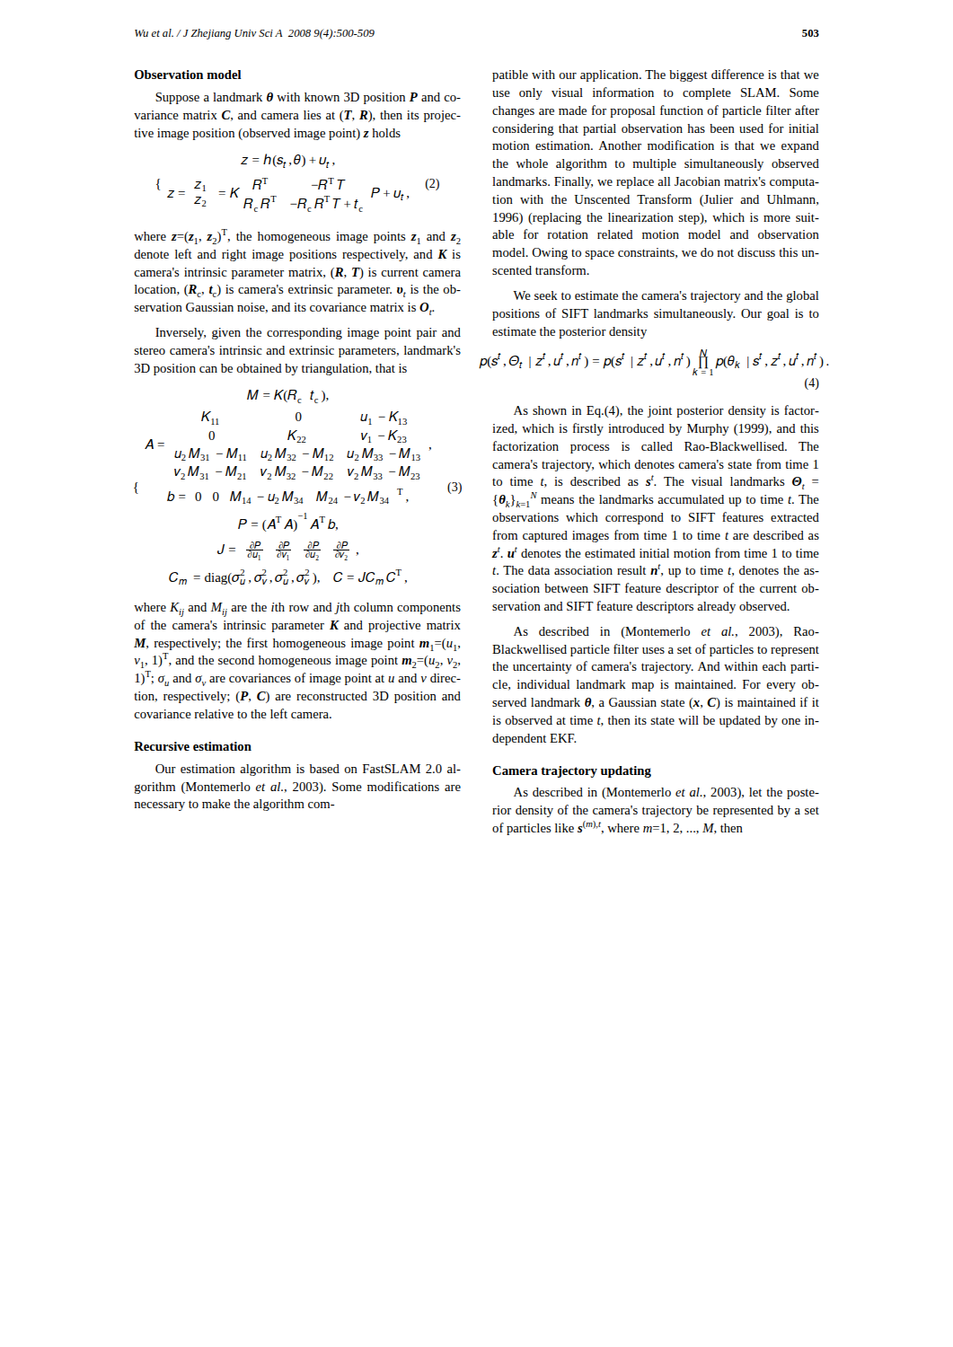Wu et al. / J Zhejiang Univ Sci A 2008 9(4):500-509 503
Observation model
Suppose a landmark θ with known 3D position P and covariance matrix C, and camera lies at (T, R), then its projective image position (observed image point) z holds
{ z = h ( st , θ ) + υt , z = z1 z2 = K RT −RTT RcRT −RcRTT+tc P + υt ,
(2)
where z=(z1, z2)T, the homogeneous image points z1 and z2 denote left and right image positions respectively, and K is camera's intrinsic parameter matrix, (R, T) is current camera location, (Rc, tc) is camera's extrinsic parameter. υt is the observation Gaussian noise, and its covariance matrix is Ot.
Inversely, given the corresponding image point pair and stereo camera's intrinsic and extrinsic parameters, landmark's 3D position can be obtained by triangulation, that is
{ M=K(Rctc), A= K11 0 u1−K13 0 K22 v1−K23 u2M31−M11 u2M32−M12 u2M33−M13 v2M31−M21 v2M32−M22 v2M33−M23 , b= 0 0 M14−u2M34 M24−v2M34 T , P=(ATA)−1ATb, J= ∂P∂u1 ∂P∂v1 ∂P∂u2 ∂P∂v2 , Cm=diag(σu2,σv2,σu2,σv2), C=JCmCT,
(3)
where Kij and Mij are the ith row and jth column components of the camera's intrinsic parameter K and projective matrix M, respectively; the first homogeneous image point m1=(u1, v1, 1)T, and the second homogeneous image point m2=(u2, v2, 1)T; σu and σv are covariances of image point at u and v direction, respectively; (P, C) are reconstructed 3D position and covariance relative to the left camera.
Recursive estimation
Our estimation algorithm is based on FastSLAM 2.0 algorithm (Montemerlo et al., 2003). Some modifications are necessary to make the algorithm com-
patible with our application. The biggest difference is that we use only visual information to complete SLAM. Some changes are made for proposal function of particle filter after considering that partial observation has been used for initial motion estimation. Another modification is that we expand the whole algorithm to multiple simultaneously observed landmarks. Finally, we replace all Jacobian matrix's computation with the Unscented Transform (Julier and Uhlmann, 1996) (replacing the linearization step), which is more suitable for rotation related motion model and observation model. Owing to space constraints, we do not discuss this unscented transform.
We seek to estimate the camera's trajectory and the global positions of SIFT landmarks simultaneously. Our goal is to estimate the posterior density
p(st,Θt|zt,ut,nt) = p(st|zt,ut,nt) ∏ k=1 N p(θk|st,zt,ut,nt).
(4)
As shown in Eq.(4), the joint posterior density is factorized, which is firstly introduced by Murphy (1999), and this factorization process is called Rao-Blackwellised. The camera's trajectory, which denotes camera's state from time 1 to time t, is described as st. The visual landmarks Θt = {θk}k=1N means the landmarks accumulated up to time t. The observations which correspond to SIFT features extracted from captured images from time 1 to time t are described as zt. ut denotes the estimated initial motion from time 1 to time t. The data association result nt, up to time t, denotes the association between SIFT feature descriptor of the current observation and SIFT feature descriptors already observed.
As described in (Montemerlo et al., 2003), Rao-Blackwellised particle filter uses a set of particles to represent the uncertainty of camera's trajectory. And within each particle, individual landmark map is maintained. For every observed landmark θ, a Gaussian state (x, C) is maintained if it is observed at time t, then its state will be updated by one independent EKF.
Camera trajectory updating
As described in (Montemerlo et al., 2003), let the posterior density of the camera's trajectory be represented by a set of particles like s(m),t, where m=1, 2, ..., M, then